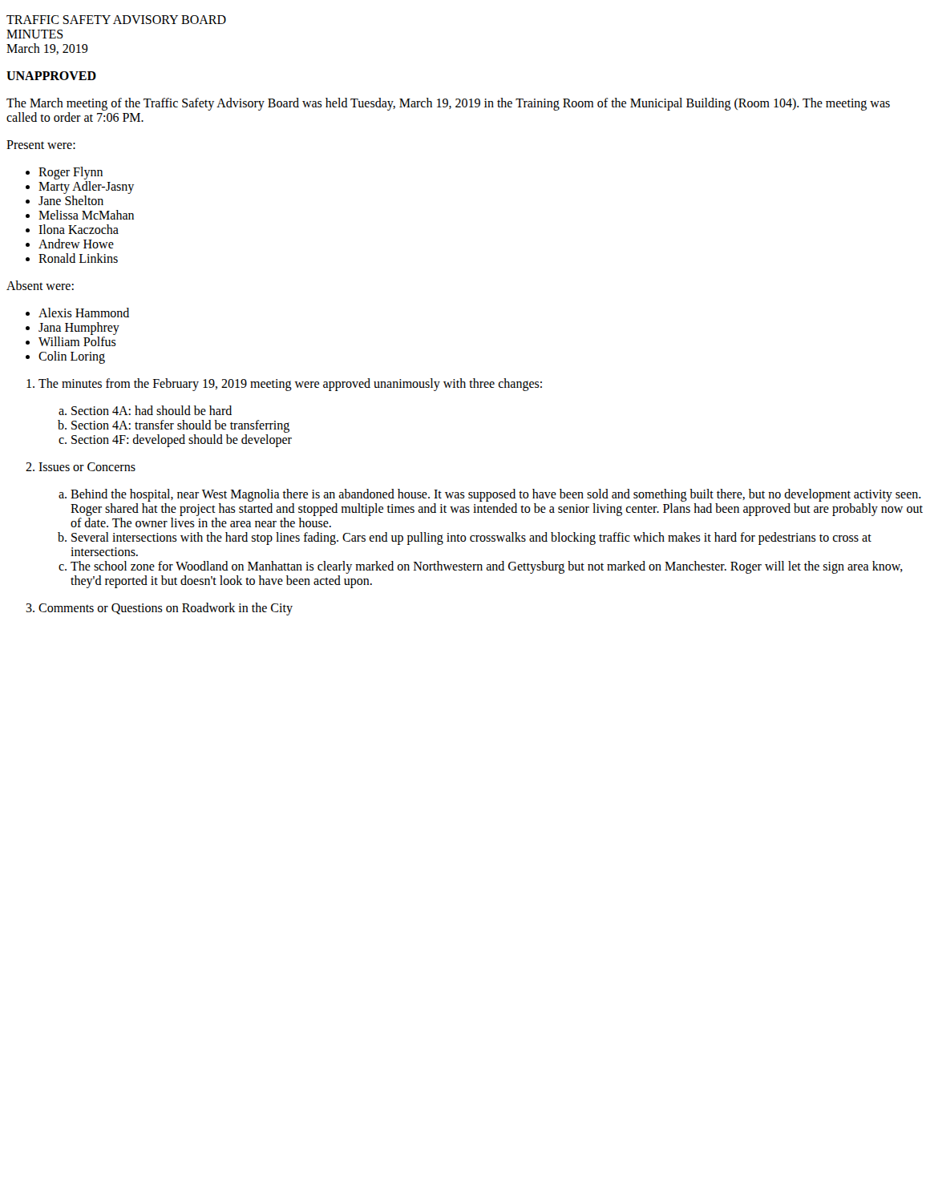TRAFFIC SAFETY ADVISORY BOARD
MINUTES
March 19, 2019
UNAPPROVED
The March meeting of the Traffic Safety Advisory Board was held Tuesday, March 19, 2019 in the Training Room of the Municipal Building (Room 104). The meeting was called to order at 7:06 PM.
Present were:
Roger Flynn
Marty Adler-Jasny
Jane Shelton
Melissa McMahan
Ilona Kaczocha
Andrew Howe
Ronald Linkins
Absent were:
Alexis Hammond
Jana Humphrey
William Polfus
Colin Loring
The minutes from the February 19, 2019 meeting were approved unanimously with three changes:
Section 4A: had should be hard
Section 4A: transfer should be transferring
Section 4F: developed should be developer
Issues or Concerns
Behind the hospital, near West Magnolia there is an abandoned house. It was supposed to have been sold and something built there, but no development activity seen. Roger shared hat the project has started and stopped multiple times and it was intended to be a senior living center. Plans had been approved but are probably now out of date. The owner lives in the area near the house.
Several intersections with the hard stop lines fading. Cars end up pulling into crosswalks and blocking traffic which makes it hard for pedestrians to cross at intersections.
The school zone for Woodland on Manhattan is clearly marked on Northwestern and Gettysburg but not marked on Manchester. Roger will let the sign area know, they'd reported it but doesn't look to have been acted upon.
Comments or Questions on Roadwork in the City